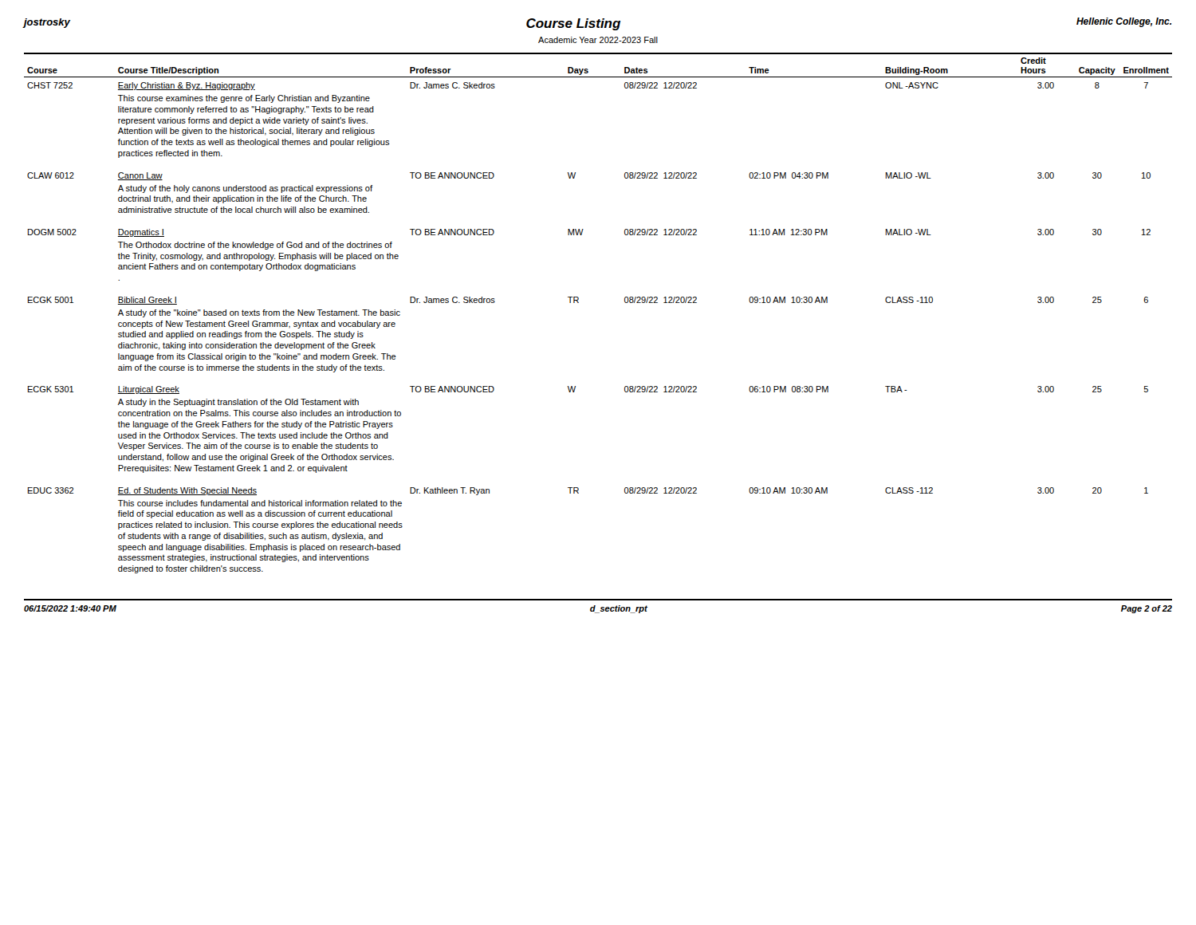jostrosky
Course Listing
Hellenic College, Inc.
Academic Year 2022-2023 Fall
| Course | Course Title/Description | Professor | Days | Dates | Time | Building-Room | Credit Hours | Capacity | Enrollment |
| --- | --- | --- | --- | --- | --- | --- | --- | --- | --- |
| CHST 7252 | Early Christian & Byz. Hagiography This course examines the genre of Early Christian and Byzantine literature commonly referred to as "Hagiography." Texts to be read represent various forms and depict a wide variety of saint's lives. Attention will be given to the historical, social, literary and religious function of the texts as well as theological themes and poular religious practices reflected in them. | Dr. James C. Skedros | | 08/29/22 12/20/22 | | ONL -ASYNC | 3.00 | 8 | 7 |
| CLAW 6012 | Canon Law A study of the holy canons understood as practical expressions of doctrinal truth, and their application in the life of the Church. The administrative structute of the local church will also be examined. | TO BE ANNOUNCED | W | 08/29/22 12/20/22 | 02:10 PM 04:30 PM | MALIO -WL | 3.00 | 30 | 10 |
| DOGM 5002 | Dogmatics I The Orthodox doctrine of the knowledge of God and of the doctrines of the Trinity, cosmology, and anthropology. Emphasis will be placed on the ancient Fathers and on contempotary Orthodox dogmaticians . | TO BE ANNOUNCED | MW | 08/29/22 12/20/22 | 11:10 AM 12:30 PM | MALIO -WL | 3.00 | 30 | 12 |
| ECGK 5001 | Biblical Greek I A study of the "koine" based on texts from the New Testament. The basic concepts of New Testament Greel Grammar, syntax and vocabulary are studied and applied on readings from the Gospels. The study is diachronic, taking into consideration the development of the Greek language from its Classical origin to the "koine" and modern Greek. The aim of the course is to immerse the students in the study of the texts. | Dr. James C. Skedros | TR | 08/29/22 12/20/22 | 09:10 AM 10:30 AM | CLASS -110 | 3.00 | 25 | 6 |
| ECGK 5301 | Liturgical Greek A study in the Septuagint translation of the Old Testament with concentration on the Psalms. This course also includes an introduction to the language of the Greek Fathers for the study of the Patristic Prayers used in the Orthodox Services. The texts used include the Orthos and Vesper Services. The aim of the course is to enable the students to understand, follow and use the original Greek of the Orthodox services. Prerequisites: New Testament Greek 1 and 2. or equivalent | TO BE ANNOUNCED | W | 08/29/22 12/20/22 | 06:10 PM 08:30 PM | TBA - | 3.00 | 25 | 5 |
| EDUC 3362 | Ed. of Students With Special Needs This course includes fundamental and historical information related to the field of special education as well as a discussion of current educational practices related to inclusion. This course explores the educational needs of students with a range of disabilities, such as autism, dyslexia, and speech and language disabilities. Emphasis is placed on research-based assessment strategies, instructional strategies, and interventions designed to foster children's success. | Dr. Kathleen T. Ryan | TR | 08/29/22 12/20/22 | 09:10 AM 10:30 AM | CLASS -112 | 3.00 | 20 | 1 |
06/15/2022 1:49:40 PM
d_section_rpt
Page 2 of 22